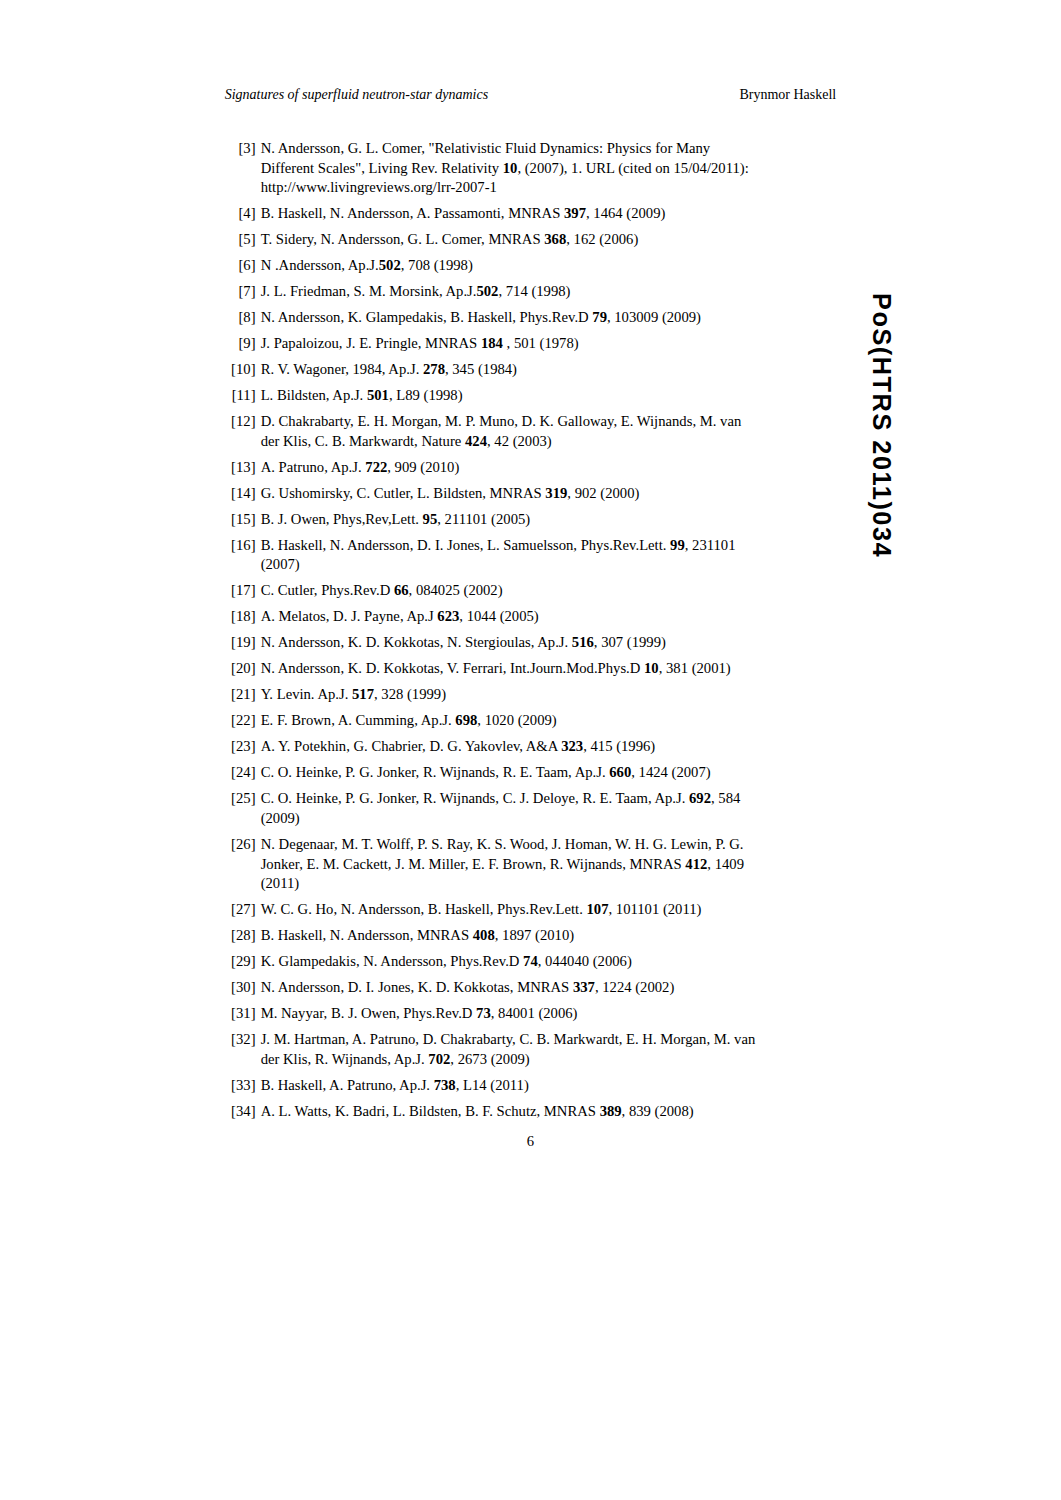Signatures of superfluid neutron-star dynamics Brynmor Haskell
PoS(HTRS 2011)034
[3] N. Andersson, G. L. Comer, "Relativistic Fluid Dynamics: Physics for Many Different Scales", Living Rev. Relativity 10, (2007), 1. URL (cited on 15/04/2011): http://www.livingreviews.org/lrr-2007-1
[4] B. Haskell, N. Andersson, A. Passamonti, MNRAS 397, 1464 (2009)
[5] T. Sidery, N. Andersson, G. L. Comer, MNRAS 368, 162 (2006)
[6] N .Andersson, Ap.J.502, 708 (1998)
[7] J. L. Friedman, S. M. Morsink, Ap.J.502, 714 (1998)
[8] N. Andersson, K. Glampedakis, B. Haskell, Phys.Rev.D 79, 103009 (2009)
[9] J. Papaloizou, J. E. Pringle, MNRAS 184 , 501 (1978)
[10] R. V. Wagoner, 1984, Ap.J. 278, 345 (1984)
[11] L. Bildsten, Ap.J. 501, L89 (1998)
[12] D. Chakrabarty, E. H. Morgan, M. P. Muno, D. K. Galloway, E. Wijnands, M. van der Klis, C. B. Markwardt, Nature 424, 42 (2003)
[13] A. Patruno, Ap.J. 722, 909 (2010)
[14] G. Ushomirsky, C. Cutler, L. Bildsten, MNRAS 319, 902 (2000)
[15] B. J. Owen, Phys,Rev,Lett. 95, 211101 (2005)
[16] B. Haskell, N. Andersson, D. I. Jones, L. Samuelsson, Phys.Rev.Lett. 99, 231101 (2007)
[17] C. Cutler, Phys.Rev.D 66, 084025 (2002)
[18] A. Melatos, D. J. Payne, Ap.J 623, 1044 (2005)
[19] N. Andersson, K. D. Kokkotas, N. Stergioulas, Ap.J. 516, 307 (1999)
[20] N. Andersson, K. D. Kokkotas, V. Ferrari, Int.Journ.Mod.Phys.D 10, 381 (2001)
[21] Y. Levin. Ap.J. 517, 328 (1999)
[22] E. F. Brown, A. Cumming, Ap.J. 698, 1020 (2009)
[23] A. Y. Potekhin, G. Chabrier, D. G. Yakovlev, A&A 323, 415 (1996)
[24] C. O. Heinke, P. G. Jonker, R. Wijnands, R. E. Taam, Ap.J. 660, 1424 (2007)
[25] C. O. Heinke, P. G. Jonker, R. Wijnands, C. J. Deloye, R. E. Taam, Ap.J. 692, 584 (2009)
[26] N. Degenaar, M. T. Wolff, P. S. Ray, K. S. Wood, J. Homan, W. H. G. Lewin, P. G. Jonker, E. M. Cackett, J. M. Miller, E. F. Brown, R. Wijnands, MNRAS 412, 1409 (2011)
[27] W. C. G. Ho, N. Andersson, B. Haskell, Phys.Rev.Lett. 107, 101101 (2011)
[28] B. Haskell, N. Andersson, MNRAS 408, 1897 (2010)
[29] K. Glampedakis, N. Andersson, Phys.Rev.D 74, 044040 (2006)
[30] N. Andersson, D. I. Jones, K. D. Kokkotas, MNRAS 337, 1224 (2002)
[31] M. Nayyar, B. J. Owen, Phys.Rev.D 73, 84001 (2006)
[32] J. M. Hartman, A. Patruno, D. Chakrabarty, C. B. Markwardt, E. H. Morgan, M. van der Klis, R. Wijnands, Ap.J. 702, 2673 (2009)
[33] B. Haskell, A. Patruno, Ap.J. 738, L14 (2011)
[34] A. L. Watts, K. Badri, L. Bildsten, B. F. Schutz, MNRAS 389, 839 (2008)
6